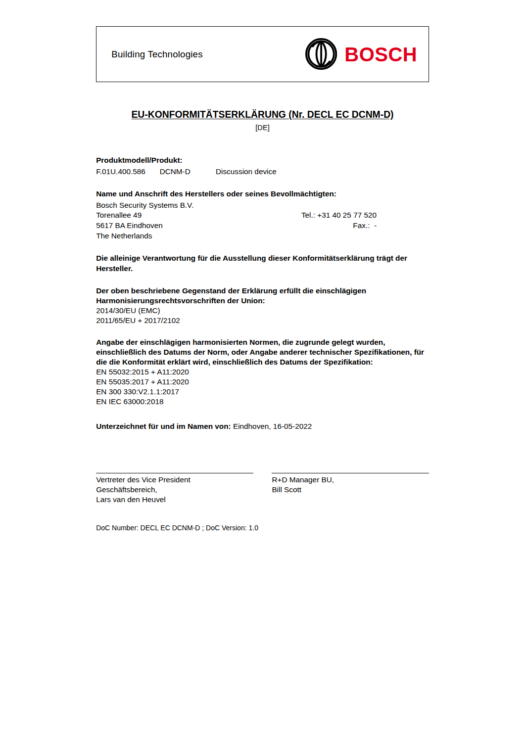Building Technologies
BOSCH
EU-KONFORMITÄTSERKLÄRUNG (Nr. DECL EC DCNM-D)
[DE]
Produktmodell/Produkt:
F.01U.400.586
DCNM-D
Discussion device
Name und Anschrift des Herstellers oder seines Bevollmächtigten:
Bosch Security Systems B.V.
Torenallee 49
Tel.: +31 40 25 77 520
5617 BA Eindhoven
Fax.: -
The Netherlands
Die alleinige Verantwortung für die Ausstellung dieser Konformitätserklärung trägt der Hersteller.
Der oben beschriebene Gegenstand der Erklärung erfüllt die einschlägigen Harmonisierungsrechtsvorschriften der Union:
2014/30/EU (EMC)
2011/65/EU + 2017/2102
Angabe der einschlägigen harmonisierten Normen, die zugrunde gelegt wurden, einschließlich des Datums der Norm, oder Angabe anderer technischer Spezifikationen, für die die Konformität erklärt wird, einschließlich des Datums der Spezifikation:
EN 55032:2015 + A11:2020
EN 55035:2017 + A11:2020
EN 300 330:V2.1.1:2017
EN IEC 63000:2018
Unterzeichnet für und im Namen von: Eindhoven, 16-05-2022
Vertreter des Vice President Geschäftsbereich,
Lars van den Heuvel
R+D Manager BU,
Bill Scott
DoC Number: DECL EC DCNM-D ; DoC Version: 1.0